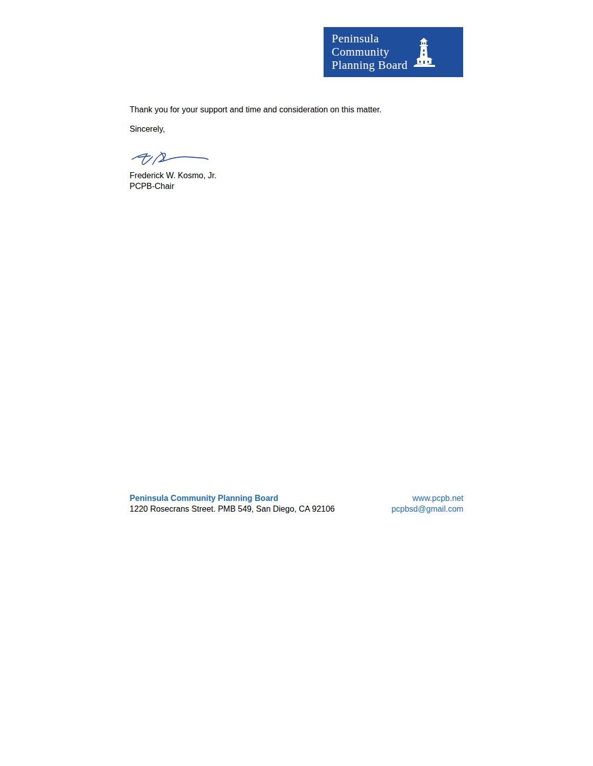Peninsula Community Planning Board
Thank you for your support and time and consideration on this matter.
Sincerely,
Frederick W. Kosmo, Jr.
PCPB-Chair
Peninsula Community Planning Board
1220 Rosecrans Street. PMB 549, San Diego, CA 92106
www.pcpb.net
pcpbsd@gmail.com